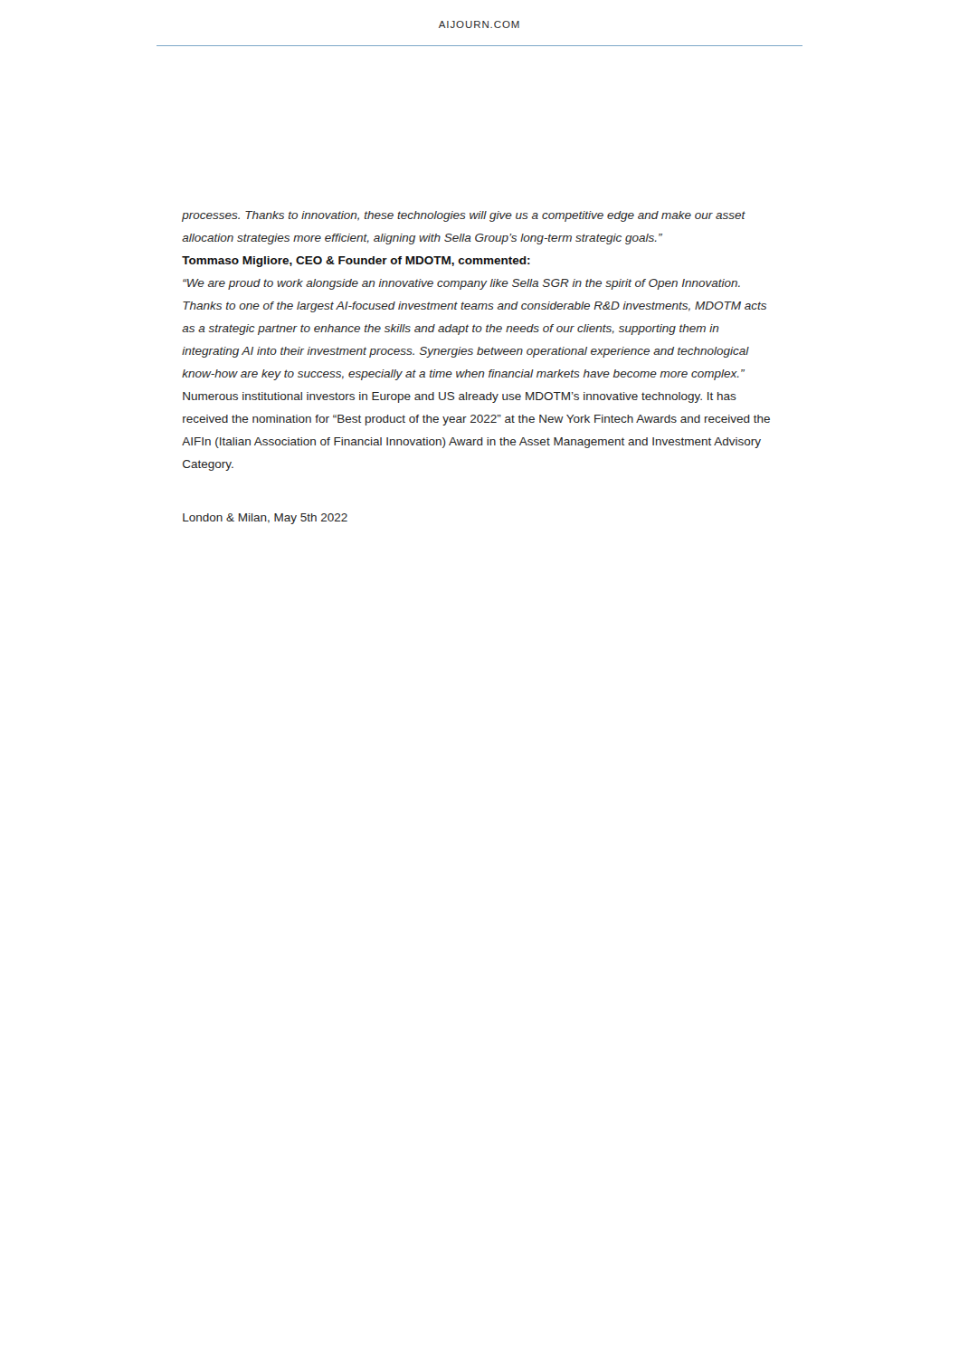AIJOURN.COM
processes. Thanks to innovation, these technologies will give us a competitive edge and make our asset allocation strategies more efficient, aligning with Sella Group’s long-term strategic goals.”
Tommaso Migliore, CEO & Founder of MDOTM, commented:
“We are proud to work alongside an innovative company like Sella SGR in the spirit of Open Innovation. Thanks to one of the largest AI-focused investment teams and considerable R&D investments, MDOTM acts as a strategic partner to enhance the skills and adapt to the needs of our clients, supporting them in integrating AI into their investment process. Synergies between operational experience and technological know-how are key to success, especially at a time when financial markets have become more complex.”
Numerous institutional investors in Europe and US already use MDOTM’s innovative technology. It has received the nomination for “Best product of the year 2022” at the New York Fintech Awards and received the AIFIn (Italian Association of Financial Innovation) Award in the Asset Management and Investment Advisory Category.
London & Milan, May 5th 2022